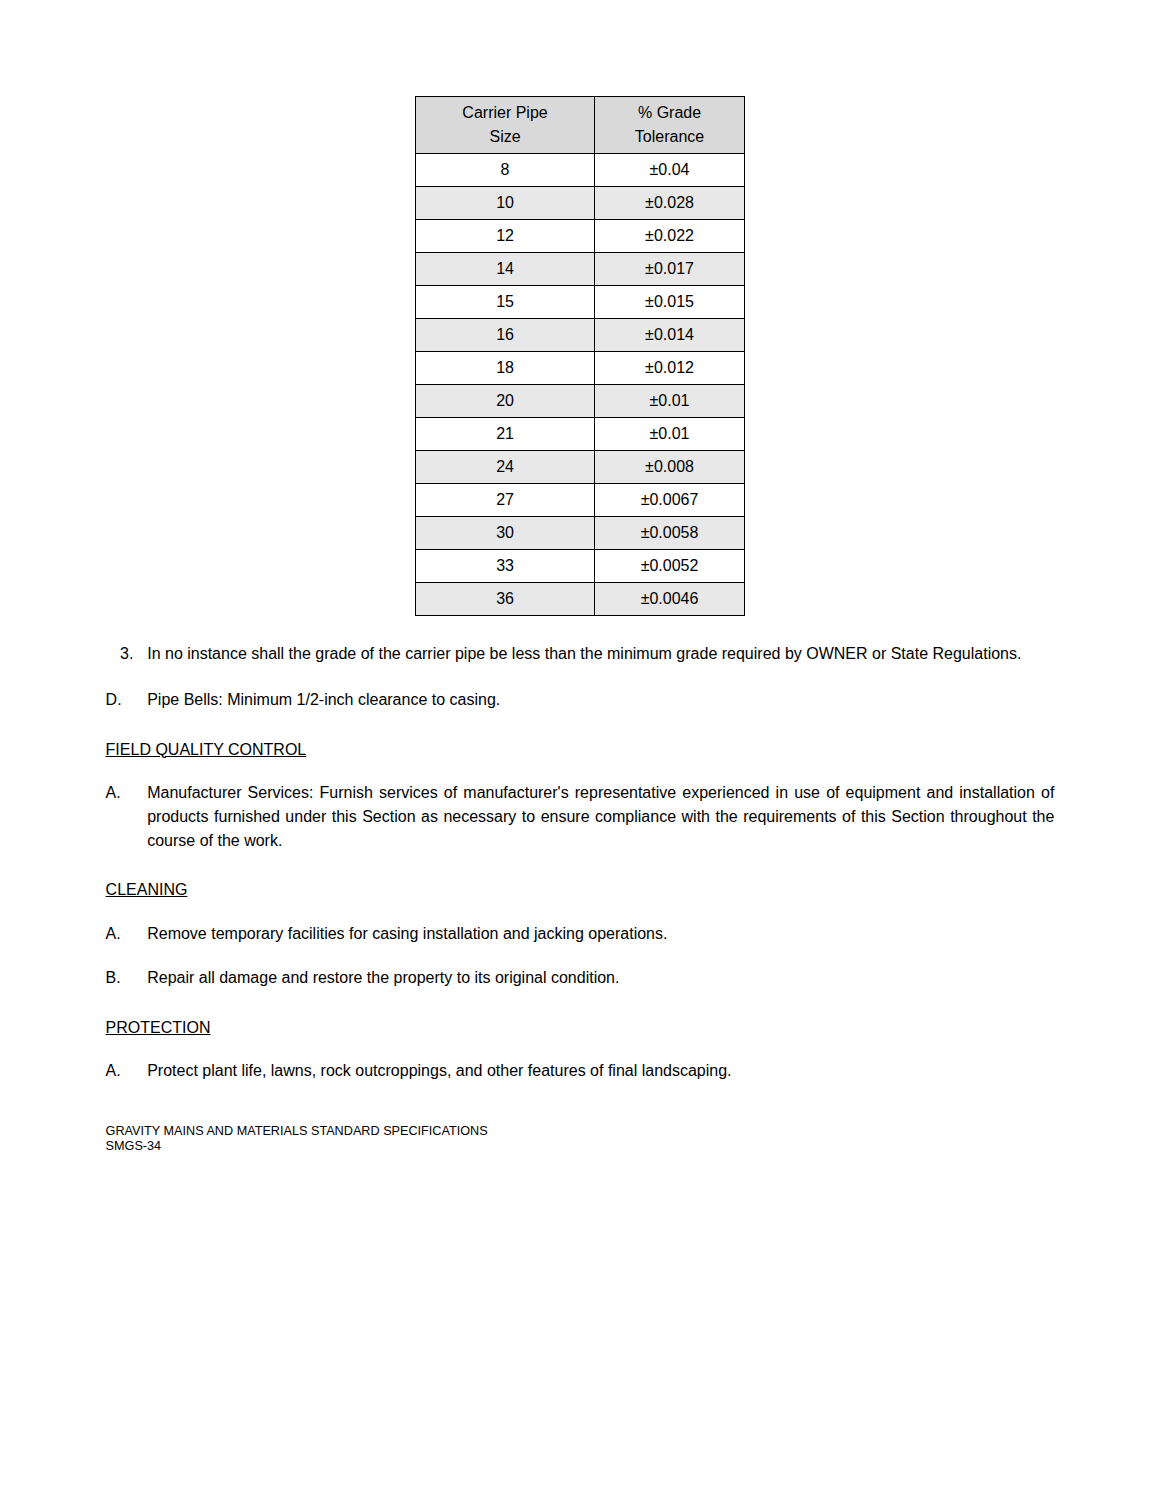| Carrier Pipe Size | % Grade Tolerance |
| --- | --- |
| 8 | ±0.04 |
| 10 | ±0.028 |
| 12 | ±0.022 |
| 14 | ±0.017 |
| 15 | ±0.015 |
| 16 | ±0.014 |
| 18 | ±0.012 |
| 20 | ±0.01 |
| 21 | ±0.01 |
| 24 | ±0.008 |
| 27 | ±0.0067 |
| 30 | ±0.0058 |
| 33 | ±0.0052 |
| 36 | ±0.0046 |
3. In no instance shall the grade of the carrier pipe be less than the minimum grade required by OWNER or State Regulations.
D. Pipe Bells: Minimum 1/2-inch clearance to casing.
FIELD QUALITY CONTROL
A. Manufacturer Services: Furnish services of manufacturer's representative experienced in use of equipment and installation of products furnished under this Section as necessary to ensure compliance with the requirements of this Section throughout the course of the work.
CLEANING
A. Remove temporary facilities for casing installation and jacking operations.
B. Repair all damage and restore the property to its original condition.
PROTECTION
A. Protect plant life, lawns, rock outcroppings, and other features of final landscaping.
GRAVITY MAINS AND MATERIALS STANDARD SPECIFICATIONS
SMGS-34